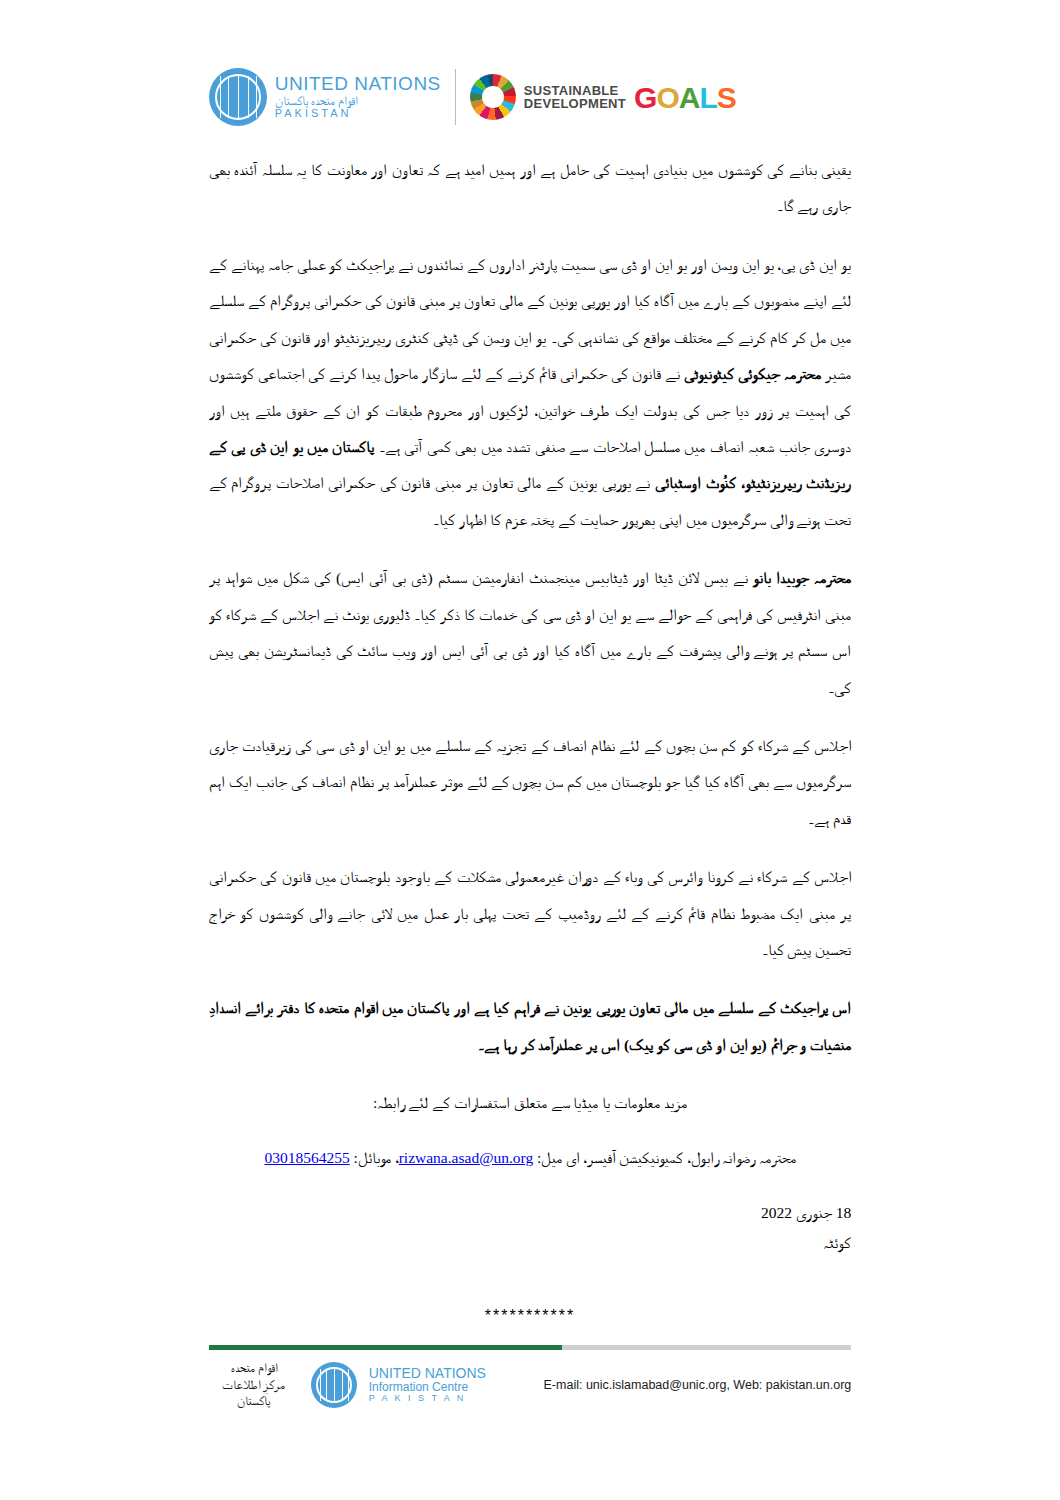UNITED NATIONS
اقوام متحدہ پاکستان
PAKISTAN
SUSTAINABLE
DEVELOPMENT
GOALS
یقینی بنانے کی کوششوں میں بنیادی اہمیت کی حامل ہے اور ہمیں امید ہے کہ تعاون اور معاونت کا یہ سلسلہ آئندہ بھی جاری رہے گا۔
یو این ڈی پی، یو این ویمن اور یو این او ڈی سی سمیت پارٹنر اداروں کے نمائندوں نے پراجیکٹ کو عملی جامہ پہنانے کے لئے اپنے منصوبوں کے بارے میں آگاہ کیا اور یورپی یونین کے مالی تعاون پر مبنی قانون کی حکمرانی پروگرام کے سلسلے میں مل کر کام کرنے کے مختلف مواقع کی نشاندہی کی۔ یو این ویمن کی ڈپٹی کنٹری ریپریزنٹیٹو اور قانون کی حکمرانی مشیر محترمہ جیکوئی کیٹونیوٹی نے قانون کی حکمرانی قائم کرنے کے لئے سازگار ماحول پیدا کرنے کی اجتماعی کوششوں کی اہمیت پر زور دیا جس کی بدولت ایک طرف خواتین، لڑکیوں اور محروم طبقات کو ان کے حقوق ملتے ہیں اور دوسری جانب شعبہ انصاف میں مسلسل اصلاحات سے صنفی تشدد میں بھی کمی آتی ہے۔ پاکستان میں یو این ڈی پی کے ریزیڈنٹ ریپریزنٹیٹو، کنُوٹ اوسٹبائی نے یورپی یونین کے مالی تعاون پر مبنی قانون کی حکمرانی اصلاحات پروگرام کے تحت ہونے والی سرگرمیوں میں اپنی بھرپور حمایت کے پختہ عزم کا اظہار کیا۔
محترمہ جوبیدا بانو نے بیس لائن ڈیٹا اور ڈیٹابیس مینجمنٹ انفارمیشن سسٹم (ڈی بی آئی ایس) کی شکل میں شواہد پر مبنی انٹرفیس کی فراہمی کے حوالے سے یو این او ڈی سی کی خدمات کا ذکر کیا۔ ڈلیوری یونٹ نے اجلاس کے شرکاء کو اس سسٹم پر ہونے والی پیشرفت کے بارے میں آگاہ کیا اور ڈی بی آئی ایس اور ویب سائٹ کی ڈیمانسٹریشن بھی پیش کی۔
اجلاس کے شرکاء کو کم سن بچوں کے لئے نظام انصاف کے تجزیہ کے سلسلے میں یو این او ڈی سی کی زیرقیادت جاری سرگرمیوں سے بھی آگاہ کیا گیا جو بلوچستان میں کم سن بچوں کے لئے موثر عملدرآمد پر نظام انصاف کی جانب ایک اہم قدم ہے۔
اجلاس کے شرکاء نے کرونا وائرس کی وباء کے دوران غیرمعمولی مشکلات کے باوجود بلوچستان میں قانون کی حکمرانی پر مبنی ایک مضبوط نظام قائم کرنے کے لئے روڈمیپ کے تحت پہلی بار عمل میں لائی جانے والی کوششوں کو خراج تحسین پیش کیا۔
اس پراجیکٹ کے سلسلے میں مالی تعاون یورپی یونین نے فراہم کیا ہے اور پاکستان میں اقوام متحدہ کا دفتر برائے انسدادِ منشیات و جرائم (یو این او ڈی سی کو پیک) اس پر عملدرآمد کر رہا ہے۔
مزید معلومات یا میڈیا سے متعلق استفسارات کے لئے رابطہ:
محترمہ رضوانہ رابول، کمیونیکیشن آفیسر، ای میل: rizwana.asad@un.org، موبائل: 03018564255
18 جنوری 2022
کوئٹہ
***********
اقوام متحدہ
مرکزِ اطلاعات
پاکستان
UNITED NATIONS
Information Centre
P A K I S T A N
E-mail: unic.islamabad@unic.org, Web: pakistan.un.org